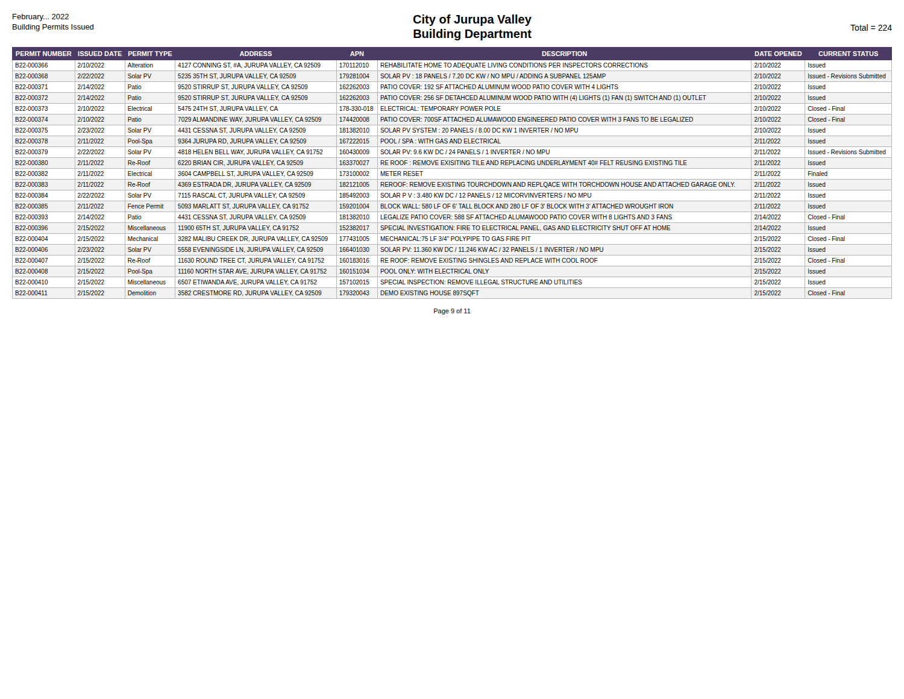February... 2022
Building Permits Issued
City of Jurupa Valley
Building Department
Total = 224
| PERMIT NUMBER | ISSUED DATE | PERMIT TYPE | ADDRESS | APN | DESCRIPTION | DATE OPENED | CURRENT STATUS |
| --- | --- | --- | --- | --- | --- | --- | --- |
| B22-000366 | 2/10/2022 | Alteration | 4127 CONNING ST, #A, JURUPA VALLEY, CA 92509 | 170112010 | REHABILITATE HOME TO ADEQUATE LIVING CONDITIONS PER INSPECTORS CORRECTIONS | 2/10/2022 | Issued |
| B22-000368 | 2/22/2022 | Solar PV | 5235 35TH ST, JURUPA VALLEY, CA 92509 | 179281004 | SOLAR PV : 18 PANELS / 7.20 DC KW / NO MPU / ADDING A SUBPANEL 125AMP | 2/10/2022 | Issued - Revisions Submitted |
| B22-000371 | 2/14/2022 | Patio | 9520 STIRRUP ST, JURUPA VALLEY, CA 92509 | 162262003 | PATIO COVER: 192 SF ATTACHED ALUMINUM WOOD PATIO COVER WITH 4 LIGHTS | 2/10/2022 | Issued |
| B22-000372 | 2/14/2022 | Patio | 9520 STIRRUP ST, JURUPA VALLEY, CA 92509 | 162262003 | PATIO COVER: 256 SF DETAHCED ALUMINUM WOOD PATIO WITH (4) LIGHTS (1) FAN (1) SWITCH AND (1) OUTLET | 2/10/2022 | Issued |
| B22-000373 | 2/10/2022 | Electrical | 5475 24TH ST, JURUPA VALLEY, CA | 178-330-018 | ELECTRICAL: TEMPORARY POWER POLE | 2/10/2022 | Closed - Final |
| B22-000374 | 2/10/2022 | Patio | 7029 ALMANDINE WAY, JURUPA VALLEY, CA 92509 | 174420008 | PATIO COVER: 700SF ATTACHED ALUMAWOOD ENGINEERED PATIO COVER WITH 3 FANS TO BE LEGALIZED | 2/10/2022 | Closed - Final |
| B22-000375 | 2/23/2022 | Solar PV | 4431 CESSNA ST, JURUPA VALLEY, CA 92509 | 181382010 | SOLAR PV SYSTEM : 20 PANELS / 8.00 DC KW 1 INVERTER / NO MPU | 2/10/2022 | Issued |
| B22-000378 | 2/11/2022 | Pool-Spa | 9364 JURUPA RD, JURUPA VALLEY, CA 92509 | 167222015 | POOL / SPA : WITH GAS AND ELECTRICAL | 2/11/2022 | Issued |
| B22-000379 | 2/22/2022 | Solar PV | 4818 HELEN BELL WAY, JURUPA VALLEY, CA 91752 | 160430009 | SOLAR PV: 9.6 KW DC / 24 PANELS / 1 INVERTER / NO MPU | 2/11/2022 | Issued - Revisions Submitted |
| B22-000380 | 2/11/2022 | Re-Roof | 6220 BRIAN CIR, JURUPA VALLEY, CA 92509 | 163370027 | RE ROOF : REMOVE EXISITING TILE AND REPLACING UNDERLAYMENT 40# FELT REUSING EXISTING TILE | 2/11/2022 | Issued |
| B22-000382 | 2/11/2022 | Electrical | 3604 CAMPBELL ST, JURUPA VALLEY, CA 92509 | 173100002 | METER RESET | 2/11/2022 | Finaled |
| B22-000383 | 2/11/2022 | Re-Roof | 4369 ESTRADA DR, JURUPA VALLEY, CA 92509 | 182121005 | REROOF: REMOVE EXISTING TOURCHDOWN AND REPLQACE WITH TORCHDOWN HOUSE AND ATTACHED GARAGE ONLY. | 2/11/2022 | Issued |
| B22-000384 | 2/22/2022 | Solar PV | 7115 RASCAL CT, JURUPA VALLEY, CA 92509 | 185492003 | SOLAR P V : 3.480 KW DC / 12 PANELS / 12 MICORVINVERTERS / NO MPU | 2/11/2022 | Issued |
| B22-000385 | 2/11/2022 | Fence Permit | 5093 MARLATT ST, JURUPA VALLEY, CA 91752 | 159201004 | BLOCK WALL: 580 LF OF 6' TALL BLOCK AND 280 LF OF 3' BLOCK WITH 3' ATTACHED WROUGHT IRON | 2/11/2022 | Issued |
| B22-000393 | 2/14/2022 | Patio | 4431 CESSNA ST, JURUPA VALLEY, CA 92509 | 181382010 | LEGALIZE PATIO COVER: 588 SF ATTACHED ALUMAWOOD PATIO COVER WITH 8 LIGHTS AND 3 FANS | 2/14/2022 | Closed - Final |
| B22-000396 | 2/15/2022 | Miscellaneous | 11900 65TH ST, JURUPA VALLEY, CA 91752 | 152382017 | SPECIAL INVESTIGATION: FIRE TO ELECTRICAL PANEL, GAS AND ELECTRICITY SHUT OFF AT HOME | 2/14/2022 | Issued |
| B22-000404 | 2/15/2022 | Mechanical | 3282 MALIBU CREEK DR, JURUPA VALLEY, CA 92509 | 177431005 | MECHANICAL:75 LF 3/4" POLYPIPE TO GAS FIRE PIT | 2/15/2022 | Closed - Final |
| B22-000406 | 2/23/2022 | Solar PV | 5558 EVENINGSIDE LN, JURUPA VALLEY, CA 92509 | 166401030 | SOLAR PV: 11.360 KW DC / 11.246 KW AC / 32 PANELS / 1 INVERTER / NO MPU | 2/15/2022 | Issued |
| B22-000407 | 2/15/2022 | Re-Roof | 11630 ROUND TREE CT, JURUPA VALLEY, CA 91752 | 160183016 | RE ROOF: REMOVE EXISTING SHINGLES AND REPLACE WITH COOL ROOF | 2/15/2022 | Closed - Final |
| B22-000408 | 2/15/2022 | Pool-Spa | 11160 NORTH STAR AVE, JURUPA VALLEY, CA 91752 | 160151034 | POOL ONLY: WITH ELECTRICAL ONLY | 2/15/2022 | Issued |
| B22-000410 | 2/15/2022 | Miscellaneous | 6507 ETIWANDA AVE, JURUPA VALLEY, CA 91752 | 157102015 | SPECIAL INSPECTION: REMOVE ILLEGAL STRUCTURE AND UTILITIES | 2/15/2022 | Issued |
| B22-000411 | 2/15/2022 | Demolition | 3582 CRESTMORE RD, JURUPA VALLEY, CA 92509 | 179320043 | DEMO EXISTING HOUSE 897SQFT | 2/15/2022 | Closed - Final |
Page 9 of 11